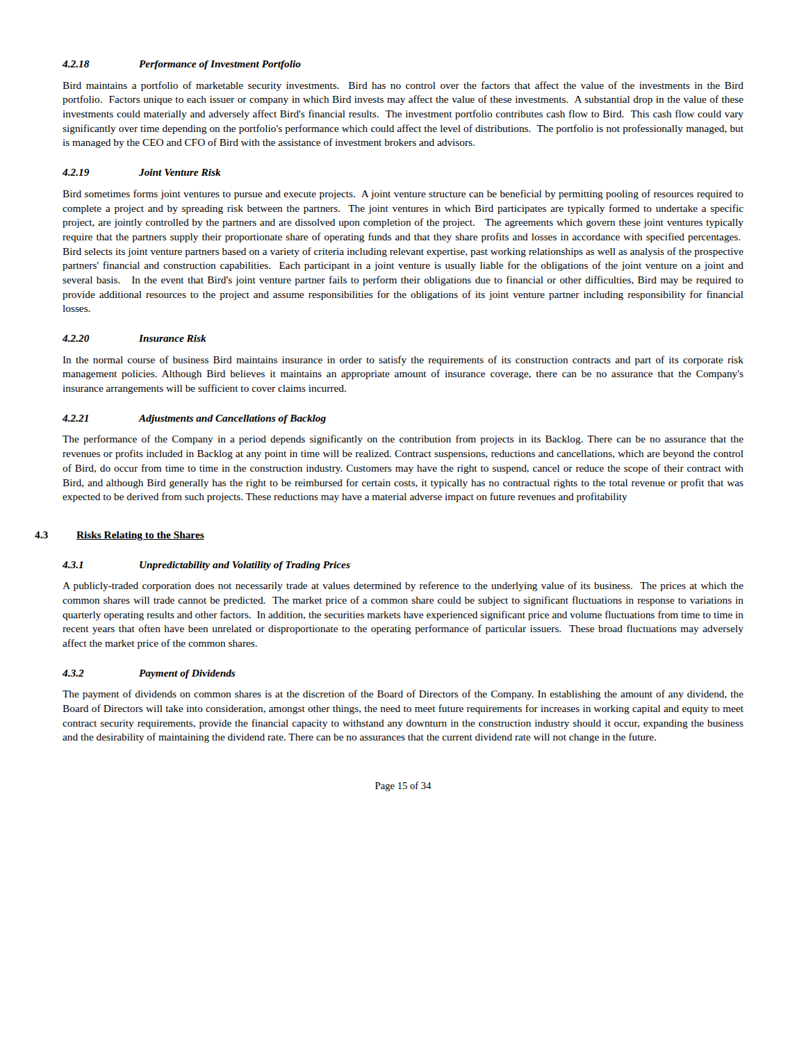4.2.18 Performance of Investment Portfolio
Bird maintains a portfolio of marketable security investments. Bird has no control over the factors that affect the value of the investments in the Bird portfolio. Factors unique to each issuer or company in which Bird invests may affect the value of these investments. A substantial drop in the value of these investments could materially and adversely affect Bird's financial results. The investment portfolio contributes cash flow to Bird. This cash flow could vary significantly over time depending on the portfolio's performance which could affect the level of distributions. The portfolio is not professionally managed, but is managed by the CEO and CFO of Bird with the assistance of investment brokers and advisors.
4.2.19 Joint Venture Risk
Bird sometimes forms joint ventures to pursue and execute projects. A joint venture structure can be beneficial by permitting pooling of resources required to complete a project and by spreading risk between the partners. The joint ventures in which Bird participates are typically formed to undertake a specific project, are jointly controlled by the partners and are dissolved upon completion of the project. The agreements which govern these joint ventures typically require that the partners supply their proportionate share of operating funds and that they share profits and losses in accordance with specified percentages. Bird selects its joint venture partners based on a variety of criteria including relevant expertise, past working relationships as well as analysis of the prospective partners' financial and construction capabilities. Each participant in a joint venture is usually liable for the obligations of the joint venture on a joint and several basis. In the event that Bird's joint venture partner fails to perform their obligations due to financial or other difficulties, Bird may be required to provide additional resources to the project and assume responsibilities for the obligations of its joint venture partner including responsibility for financial losses.
4.2.20 Insurance Risk
In the normal course of business Bird maintains insurance in order to satisfy the requirements of its construction contracts and part of its corporate risk management policies. Although Bird believes it maintains an appropriate amount of insurance coverage, there can be no assurance that the Company's insurance arrangements will be sufficient to cover claims incurred.
4.2.21 Adjustments and Cancellations of Backlog
The performance of the Company in a period depends significantly on the contribution from projects in its Backlog. There can be no assurance that the revenues or profits included in Backlog at any point in time will be realized. Contract suspensions, reductions and cancellations, which are beyond the control of Bird, do occur from time to time in the construction industry. Customers may have the right to suspend, cancel or reduce the scope of their contract with Bird, and although Bird generally has the right to be reimbursed for certain costs, it typically has no contractual rights to the total revenue or profit that was expected to be derived from such projects. These reductions may have a material adverse impact on future revenues and profitability
4.3 Risks Relating to the Shares
4.3.1 Unpredictability and Volatility of Trading Prices
A publicly-traded corporation does not necessarily trade at values determined by reference to the underlying value of its business. The prices at which the common shares will trade cannot be predicted. The market price of a common share could be subject to significant fluctuations in response to variations in quarterly operating results and other factors. In addition, the securities markets have experienced significant price and volume fluctuations from time to time in recent years that often have been unrelated or disproportionate to the operating performance of particular issuers. These broad fluctuations may adversely affect the market price of the common shares.
4.3.2 Payment of Dividends
The payment of dividends on common shares is at the discretion of the Board of Directors of the Company. In establishing the amount of any dividend, the Board of Directors will take into consideration, amongst other things, the need to meet future requirements for increases in working capital and equity to meet contract security requirements, provide the financial capacity to withstand any downturn in the construction industry should it occur, expanding the business and the desirability of maintaining the dividend rate. There can be no assurances that the current dividend rate will not change in the future.
Page 15 of 34